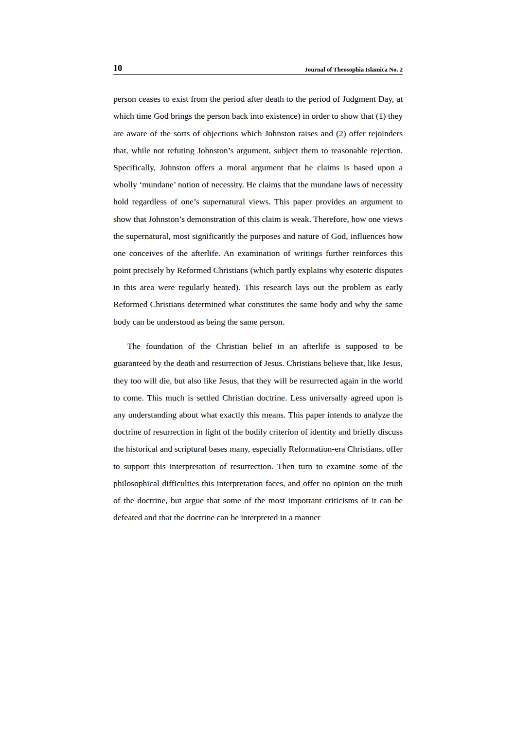10 Journal of Theosophia Islamica No. 2
person ceases to exist from the period after death to the period of Judgment Day, at which time God brings the person back into existence) in order to show that (1) they are aware of the sorts of objections which Johnston raises and (2) offer rejoinders that, while not refuting Johnston’s argument, subject them to reasonable rejection. Specifically, Johnston offers a moral argument that he claims is based upon a wholly ‘mundane’ notion of necessity. He claims that the mundane laws of necessity hold regardless of one’s supernatural views. This paper provides an argument to show that Johnston’s demonstration of this claim is weak. Therefore, how one views the supernatural, most significantly the purposes and nature of God, influences how one conceives of the afterlife. An examination of writings further reinforces this point precisely by Reformed Christians (which partly explains why esoteric disputes in this area were regularly heated). This research lays out the problem as early Reformed Christians determined what constitutes the same body and why the same body can be understood as being the same person.
The foundation of the Christian belief in an afterlife is supposed to be guaranteed by the death and resurrection of Jesus. Christians believe that, like Jesus, they too will die, but also like Jesus, that they will be resurrected again in the world to come. This much is settled Christian doctrine. Less universally agreed upon is any understanding about what exactly this means. This paper intends to analyze the doctrine of resurrection in light of the bodily criterion of identity and briefly discuss the historical and scriptural bases many, especially Reformation-era Christians, offer to support this interpretation of resurrection. Then turn to examine some of the philosophical difficulties this interpretation faces, and offer no opinion on the truth of the doctrine, but argue that some of the most important criticisms of it can be defeated and that the doctrine can be interpreted in a manner